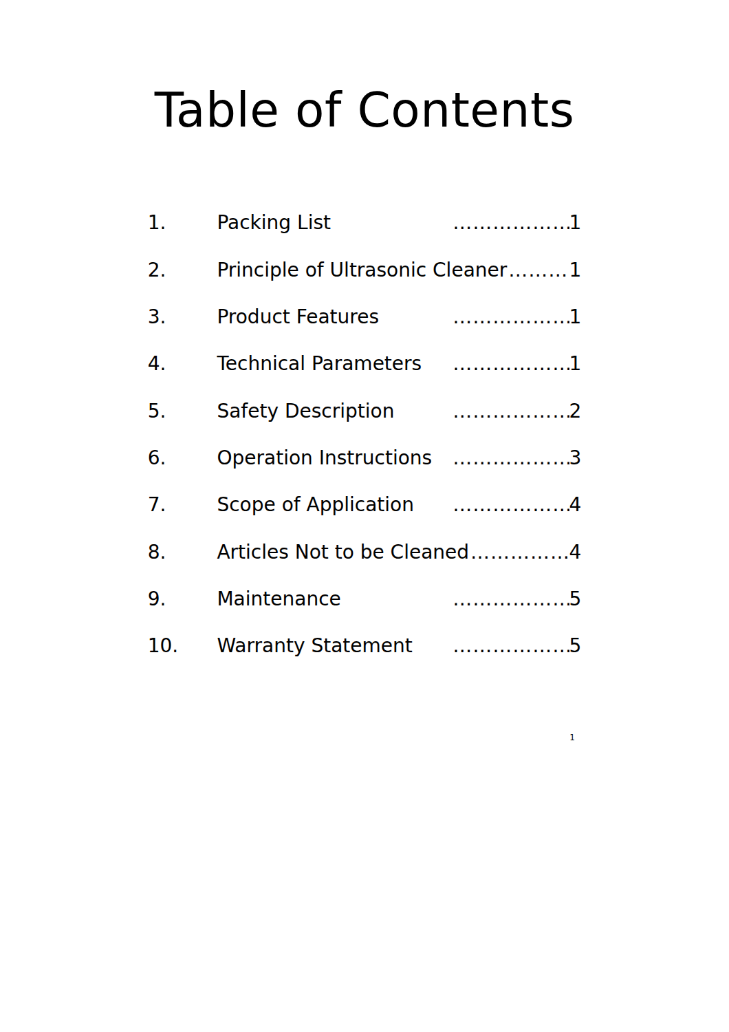Table of Contents
1. Packing List ………………………… 1
2. Principle of Ultrasonic Cleaner ………………… 1
3. Product Features ………………………… 1
4. Technical Parameters ………………………… 1
5. Safety Description ………………………… 2
6. Operation Instructions ………………………… 3
7. Scope of Application ………………………… 4
8. Articles Not to be Cleaned ………………………… 4
9. Maintenance ………………………… 5
10. Warranty Statement ………………………… 5
1